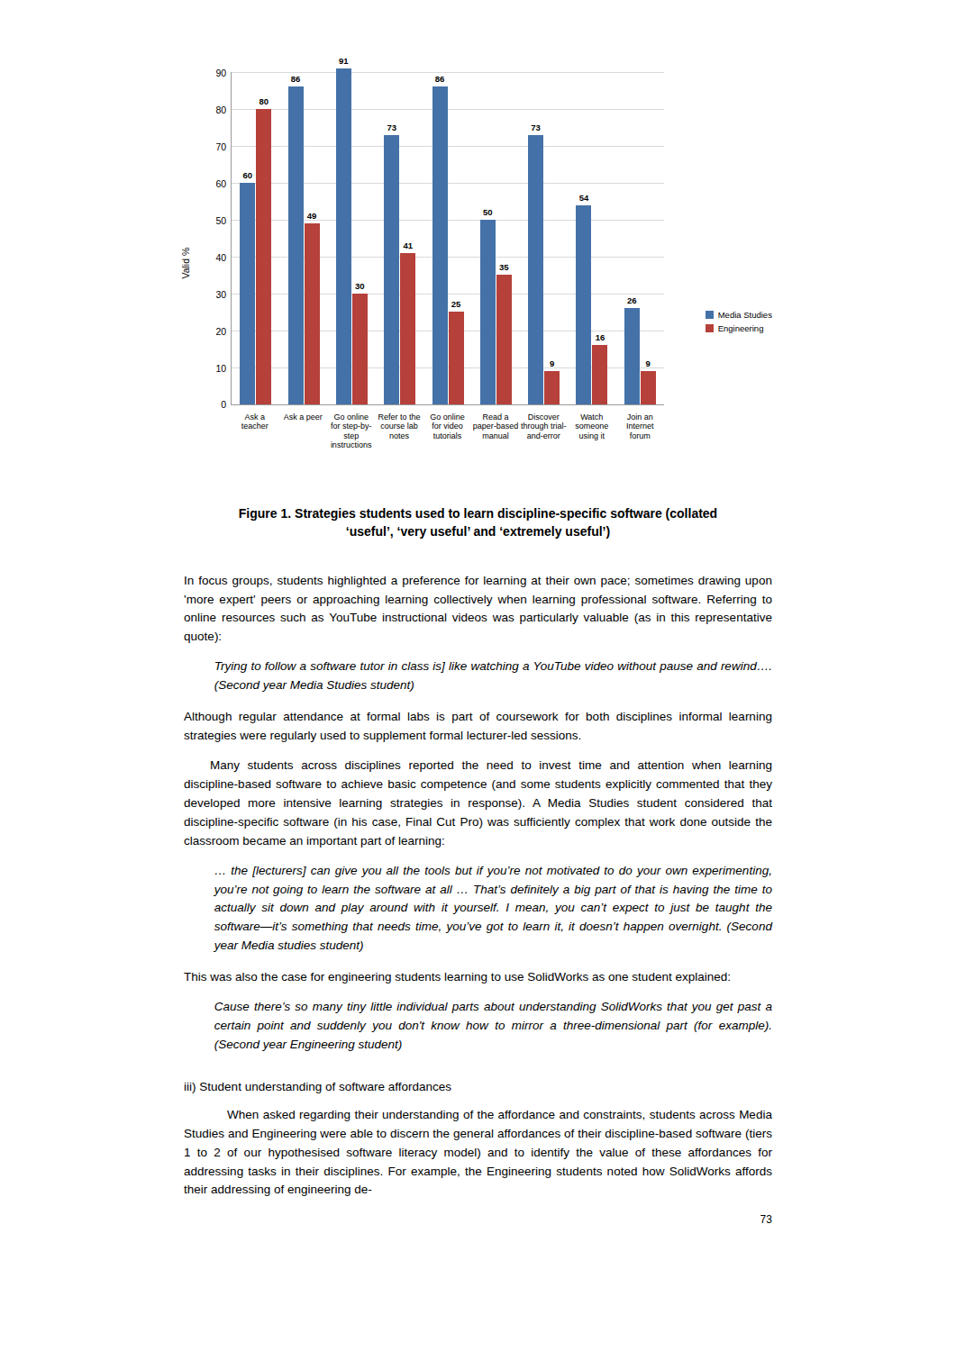Valid %
90
80
70
60
50
40
30
20
10
0
60
80
86
49
91
30
73
41
86
25
50
35
73
9
54
16
26
9
Ask a teacher
Ask a peer
Go online for step-by-step instructions
Refer to the course lab notes
Go online for video tutorials
Read a paper-based manual
Discover through trial-and-error
Watch someone using it
Join an Internet forum
Media Studies
Engineering
Figure 1. Strategies students used to learn discipline-specific software (collated ‘useful’, ‘very useful’ and ‘extremely useful’)
In focus groups, students highlighted a preference for learning at their own pace; sometimes drawing upon 'more expert' peers or approaching learning collectively when learning professional software. Referring to online resources such as YouTube instructional videos was particularly valuable (as in this representative quote):
Trying to follow a software tutor in class is] like watching a YouTube video without pause and rewind…. (Second year Media Studies student)
Although regular attendance at formal labs is part of coursework for both disciplines informal learning strategies were regularly used to supplement formal lecturer-led sessions.
Many students across disciplines reported the need to invest time and attention when learning discipline-based software to achieve basic competence (and some students explicitly commented that they developed more intensive learning strategies in response). A Media Studies student considered that discipline-specific software (in his case, Final Cut Pro) was sufficiently complex that work done outside the classroom became an important part of learning:
… the [lecturers] can give you all the tools but if you’re not motivated to do your own experimenting, you’re not going to learn the software at all … That’s definitely a big part of that is having the time to actually sit down and play around with it yourself. I mean, you can’t expect to just be taught the software—it’s something that needs time, you’ve got to learn it, it doesn’t happen overnight. (Second year Media studies student)
This was also the case for engineering students learning to use SolidWorks as one student explained:
Cause there’s so many tiny little individual parts about understanding SolidWorks that you get past a certain point and suddenly you don't know how to mirror a three-dimensional part (for example). (Second year Engineering student)
iii) Student understanding of software affordances
When asked regarding their understanding of the affordance and constraints, students across Media Studies and Engineering were able to discern the general affordances of their discipline-based software (tiers 1 to 2 of our hypothesised software literacy model) and to identify the value of these affordances for addressing tasks in their disciplines. For example, the Engineering students noted how SolidWorks affords their addressing of engineering de-
73